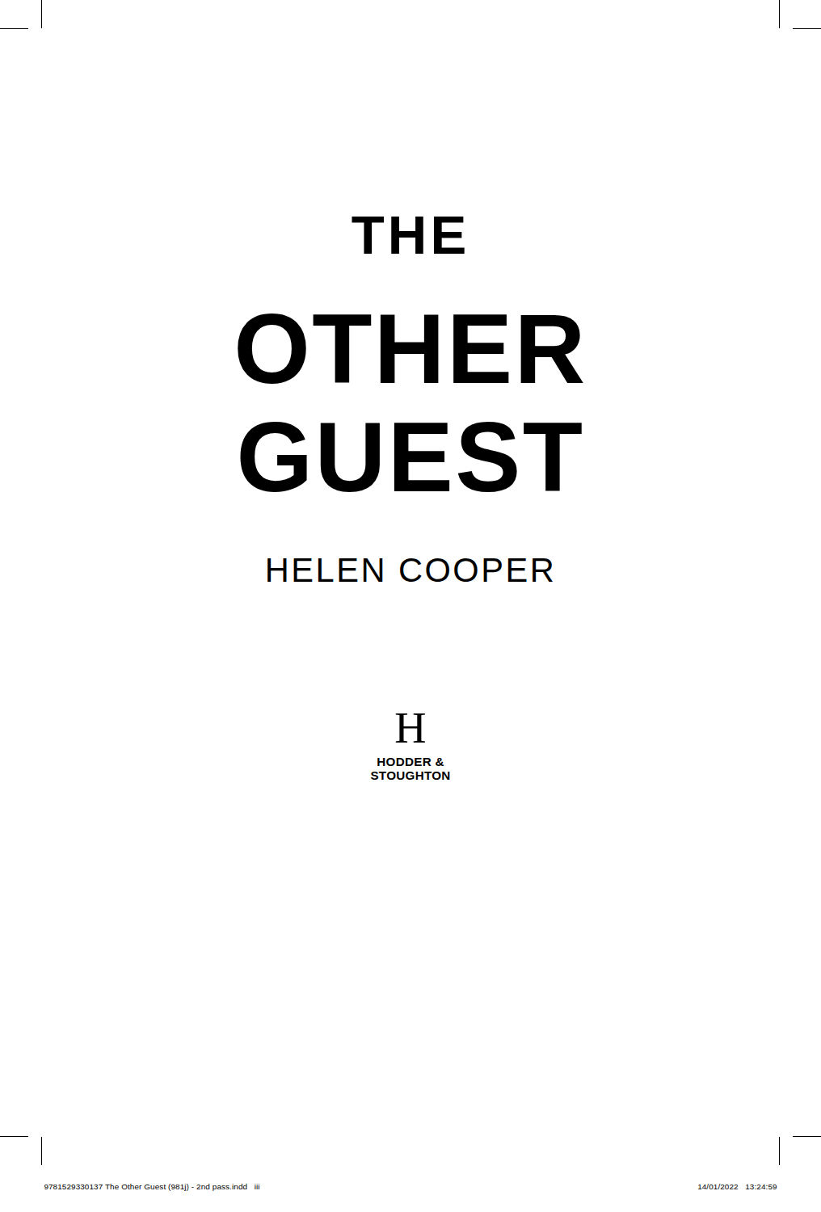The Other Guest
Helen Cooper
H Hodder &
Stoughton
9781529330137 The Other Guest (981j) - 2nd pass.indd iii 14/01/2022 13:24:59